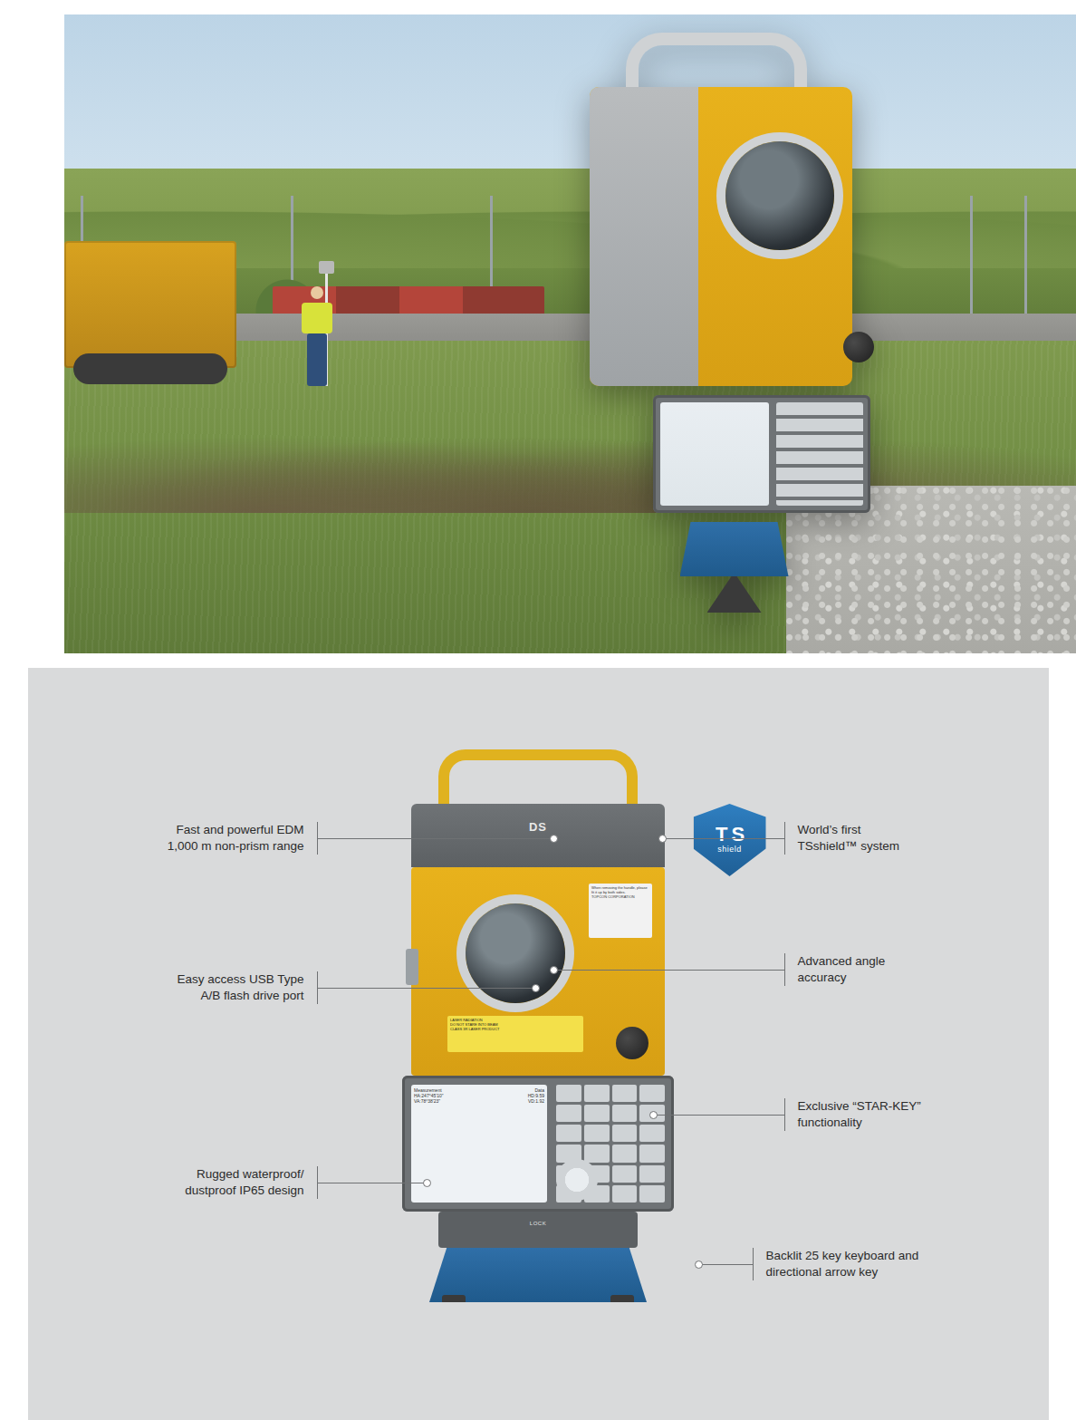DS
When removing the handle, please fit it up by both sides.
TOPCON CORPORATION
LASER RADIATION
DO NOT STARE INTO BEAM
CLASS 3R LASER PRODUCT
Measurement Data
HA:247°45'10"HD:9.59
VA:78°38'23"VD:1.92
LOCK
T S
shield
Fast and powerful EDM
1,000 m non-prism range
Easy access USB Type
A/B flash drive port
Rugged waterproof/
dustproof IP65 design
World’s first
TSshield™ system
Advanced angle
accuracy
Exclusive “STAR-KEY”
functionality
Backlit 25 key keyboard and
directional arrow key